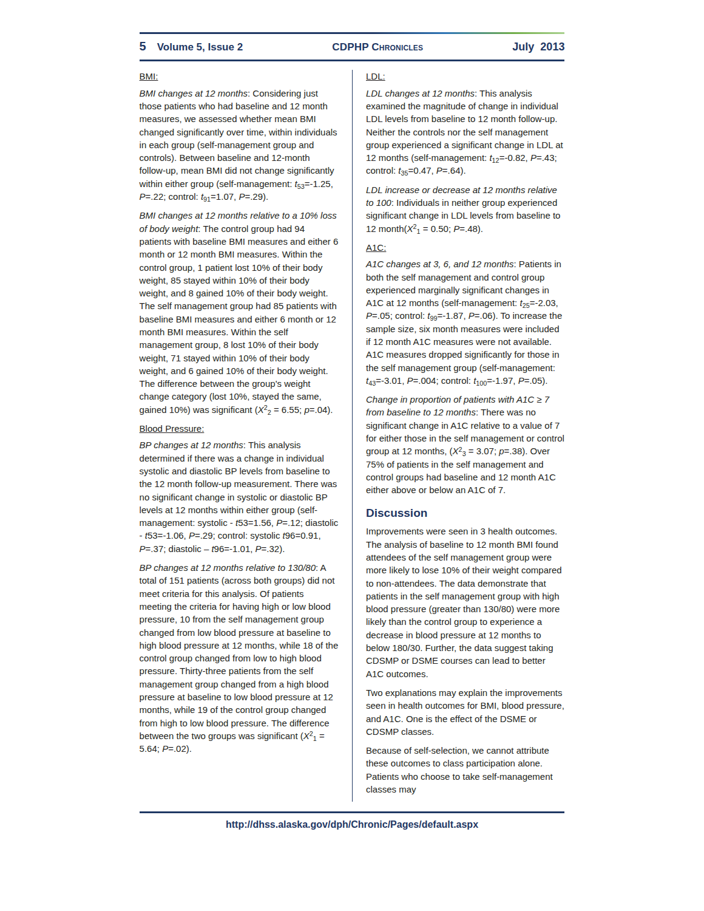5 Volume 5, Issue 2
CDPHP Chronicles
July 2013
BMI:
BMI changes at 12 months: Considering just those patients who had baseline and 12 month measures, we assessed whether mean BMI changed significantly over time, within individuals in each group (self-management group and controls). Between baseline and 12-month follow-up, mean BMI did not change significantly within either group (self-management: t53=-1.25, P=.22; control: t91=1.07, P=.29).
BMI changes at 12 months relative to a 10% loss of body weight: The control group had 94 patients with baseline BMI measures and either 6 month or 12 month BMI measures. Within the control group, 1 patient lost 10% of their body weight, 85 stayed within 10% of their body weight, and 8 gained 10% of their body weight. The self management group had 85 patients with baseline BMI measures and either 6 month or 12 month BMI measures. Within the self management group, 8 lost 10% of their body weight, 71 stayed within 10% of their body weight, and 6 gained 10% of their body weight. The difference between the group's weight change category (lost 10%, stayed the same, gained 10%) was significant (X22 = 6.55; p=.04).
Blood Pressure:
BP changes at 12 months: This analysis determined if there was a change in individual systolic and diastolic BP levels from baseline to the 12 month follow-up measurement. There was no significant change in systolic or diastolic BP levels at 12 months within either group (self-management: systolic - t53=1.56, P=.12; diastolic - t53=-1.06, P=.29; control: systolic t96=0.91, P=.37; diastolic – t96=-1.01, P=.32).
BP changes at 12 months relative to 130/80: A total of 151 patients (across both groups) did not meet criteria for this analysis. Of patients meeting the criteria for having high or low blood pressure, 10 from the self management group changed from low blood pressure at baseline to high blood pressure at 12 months, while 18 of the control group changed from low to high blood pressure. Thirty-three patients from the self management group changed from a high blood pressure at baseline to low blood pressure at 12 months, while 19 of the control group changed from high to low blood pressure. The difference between the two groups was significant (X21 = 5.64; P=.02).
LDL:
LDL changes at 12 months: This analysis examined the magnitude of change in individual LDL levels from baseline to 12 month follow-up. Neither the controls nor the self management group experienced a significant change in LDL at 12 months (self-management: t12=-0.82, P=.43; control: t35=0.47, P=.64).
LDL increase or decrease at 12 months relative to 100: Individuals in neither group experienced significant change in LDL levels from baseline to 12 month(X21 = 0.50; P=.48).
A1C:
A1C changes at 3, 6, and 12 months: Patients in both the self management and control group experienced marginally significant changes in A1C at 12 months (self-management: t25=-2.03, P=.05; control: t99=-1.87, P=.06). To increase the sample size, six month measures were included if 12 month A1C measures were not available. A1C measures dropped significantly for those in the self management group (self-management: t43=-3.01, P=.004; control: t100=-1.97, P=.05).
Change in proportion of patients with A1C ≥ 7 from baseline to 12 months: There was no significant change in A1C relative to a value of 7 for either those in the self management or control group at 12 months, (X23 = 3.07; p=.38). Over 75% of patients in the self management and control groups had baseline and 12 month A1C either above or below an A1C of 7.
Discussion
Improvements were seen in 3 health outcomes. The analysis of baseline to 12 month BMI found attendees of the self management group were more likely to lose 10% of their weight compared to non-attendees. The data demonstrate that patients in the self management group with high blood pressure (greater than 130/80) were more likely than the control group to experience a decrease in blood pressure at 12 months to below 180/30. Further, the data suggest taking CDSMP or DSME courses can lead to better A1C outcomes.
Two explanations may explain the improvements seen in health outcomes for BMI, blood pressure, and A1C. One is the effect of the DSME or CDSMP classes.
Because of self-selection, we cannot attribute these outcomes to class participation alone. Patients who choose to take self-management classes may
http://dhss.alaska.gov/dph/Chronic/Pages/default.aspx